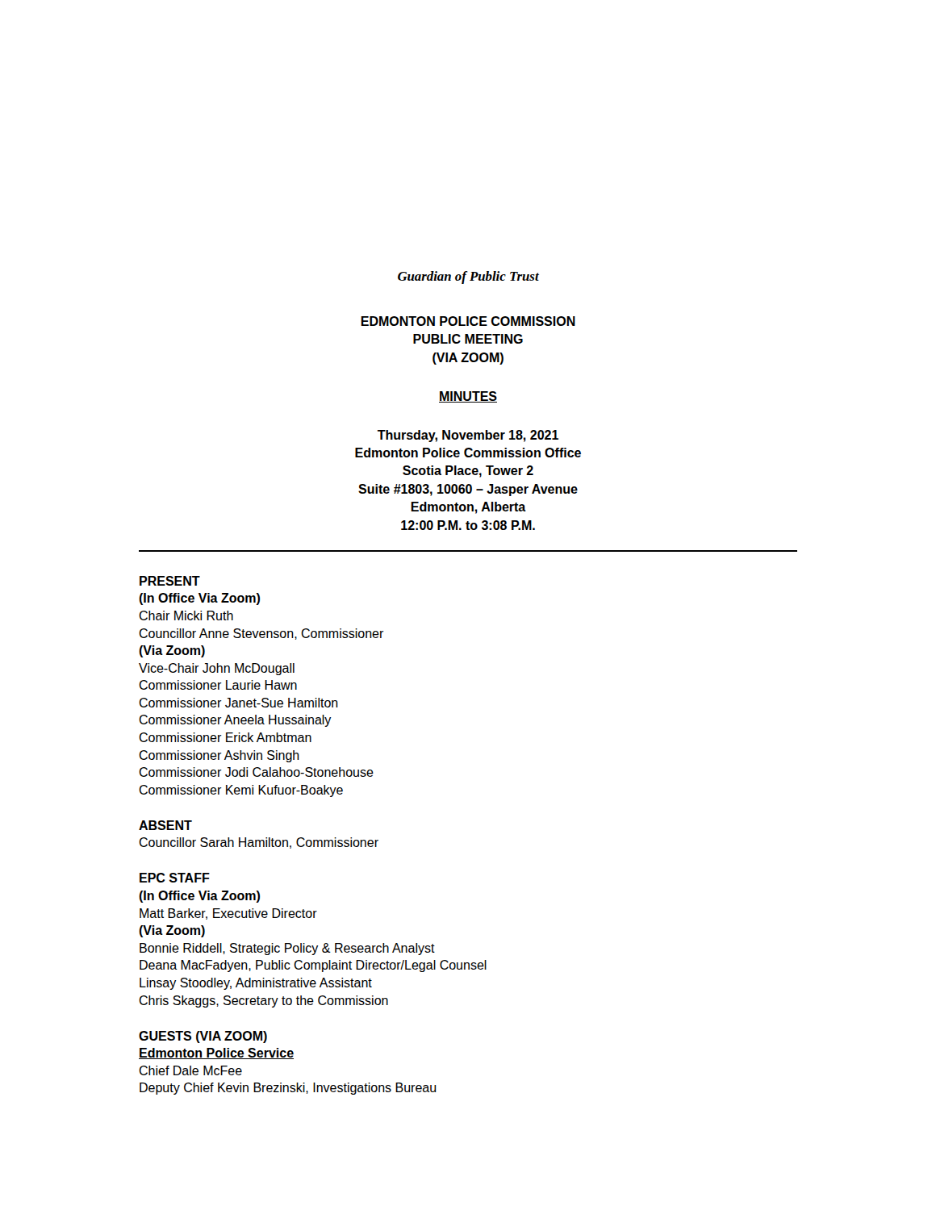Guardian of Public Trust
EDMONTON POLICE COMMISSION
PUBLIC MEETING
(VIA ZOOM)
MINUTES
Thursday, November 18, 2021
Edmonton Police Commission Office
Scotia Place, Tower 2
Suite #1803, 10060 – Jasper Avenue
Edmonton, Alberta
12:00 P.M. to 3:08 P.M.
PRESENT
(In Office Via Zoom)
Chair Micki Ruth
Councillor Anne Stevenson, Commissioner
(Via Zoom)
Vice-Chair John McDougall
Commissioner Laurie Hawn
Commissioner Janet-Sue Hamilton
Commissioner Aneela Hussainaly
Commissioner Erick Ambtman
Commissioner Ashvin Singh
Commissioner Jodi Calahoo-Stonehouse
Commissioner Kemi Kufuor-Boakye
ABSENT
Councillor Sarah Hamilton, Commissioner
EPC STAFF
(In Office Via Zoom)
Matt Barker, Executive Director
(Via Zoom)
Bonnie Riddell, Strategic Policy & Research Analyst
Deana MacFadyen, Public Complaint Director/Legal Counsel
Linsay Stoodley, Administrative Assistant
Chris Skaggs, Secretary to the Commission
GUESTS (Via Zoom)
Edmonton Police Service
Chief Dale McFee
Deputy Chief Kevin Brezinski, Investigations Bureau